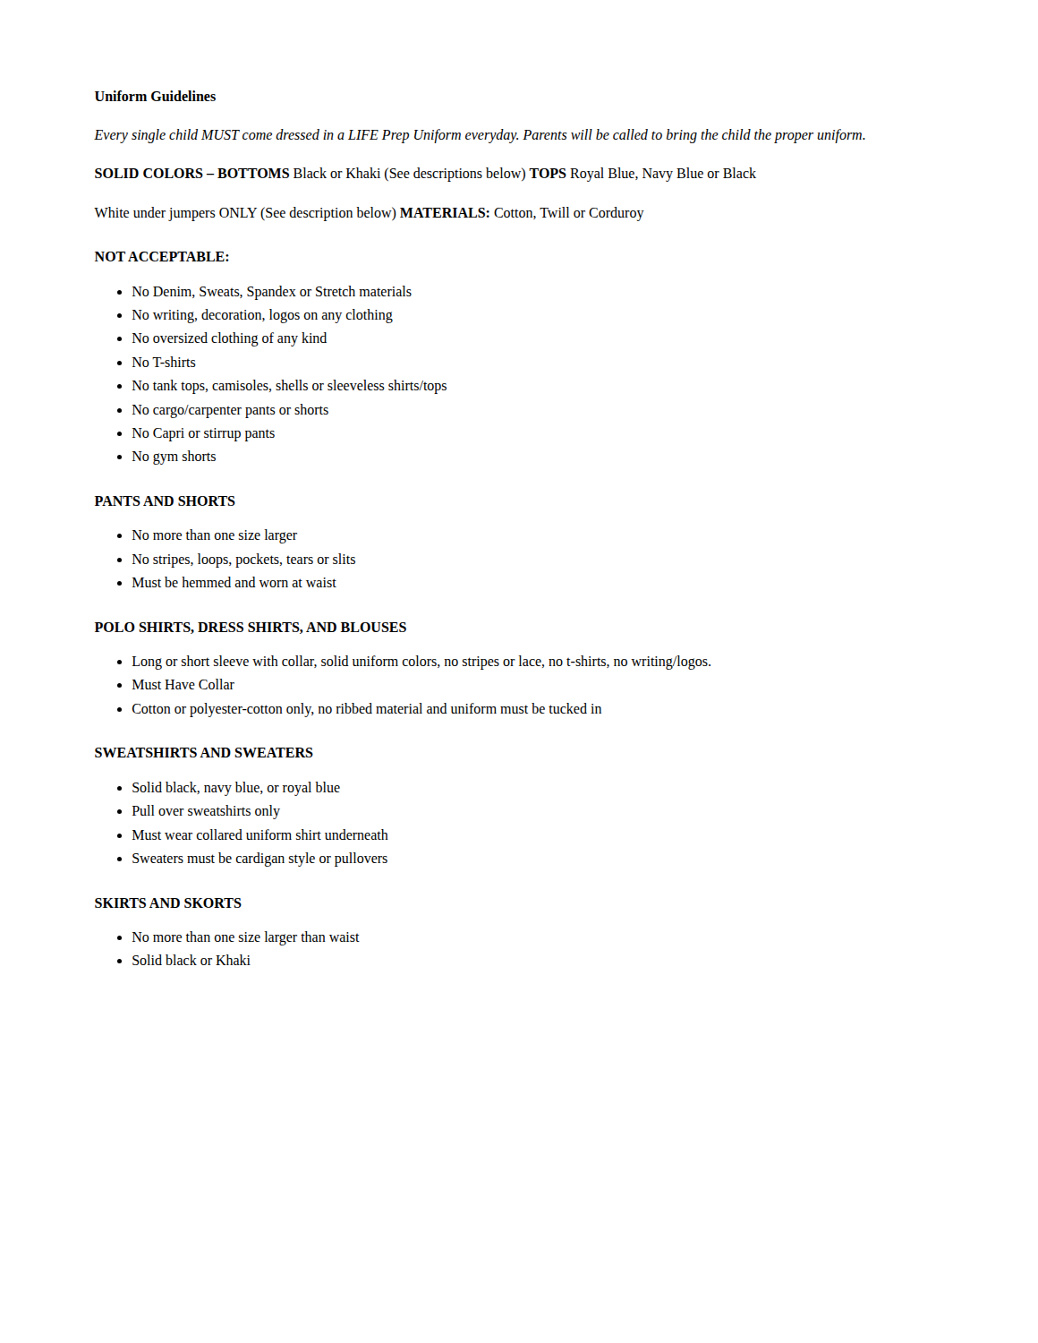Uniform Guidelines
Every single child MUST come dressed in a LIFE Prep Uniform everyday. Parents will be called to bring the child the proper uniform.
SOLID COLORS – BOTTOMS Black or Khaki (See descriptions below) TOPS Royal Blue, Navy Blue or Black
White under jumpers ONLY (See description below) MATERIALS: Cotton, Twill or Corduroy
NOT ACCEPTABLE:
No Denim, Sweats, Spandex or Stretch materials
No writing, decoration, logos on any clothing
No oversized clothing of any kind
No T-shirts
No tank tops, camisoles, shells or sleeveless shirts/tops
No cargo/carpenter pants or shorts
No Capri or stirrup pants
No gym shorts
PANTS AND SHORTS
No more than one size larger
No stripes, loops, pockets, tears or slits
Must be hemmed and worn at waist
POLO SHIRTS, DRESS SHIRTS, AND BLOUSES
Long or short sleeve with collar, solid uniform colors, no stripes or lace, no t-shirts, no writing/logos.
Must Have Collar
Cotton or polyester-cotton only, no ribbed material and uniform must be tucked in
SWEATSHIRTS AND SWEATERS
Solid black, navy blue, or royal blue
Pull over sweatshirts only
Must wear collared uniform shirt underneath
Sweaters must be cardigan style or pullovers
SKIRTS AND SKORTS
No more than one size larger than waist
Solid black or Khaki